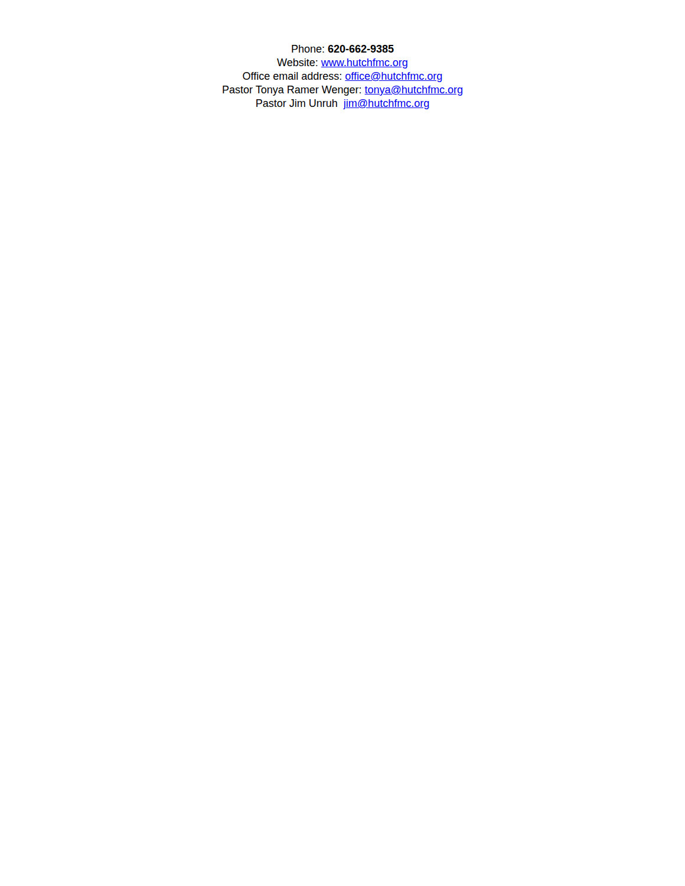Phone: 620-662-9385
Website: www.hutchfmc.org
Office email address: office@hutchfmc.org
Pastor Tonya Ramer Wenger: tonya@hutchfmc.org
Pastor Jim Unruh jim@hutchfmc.org